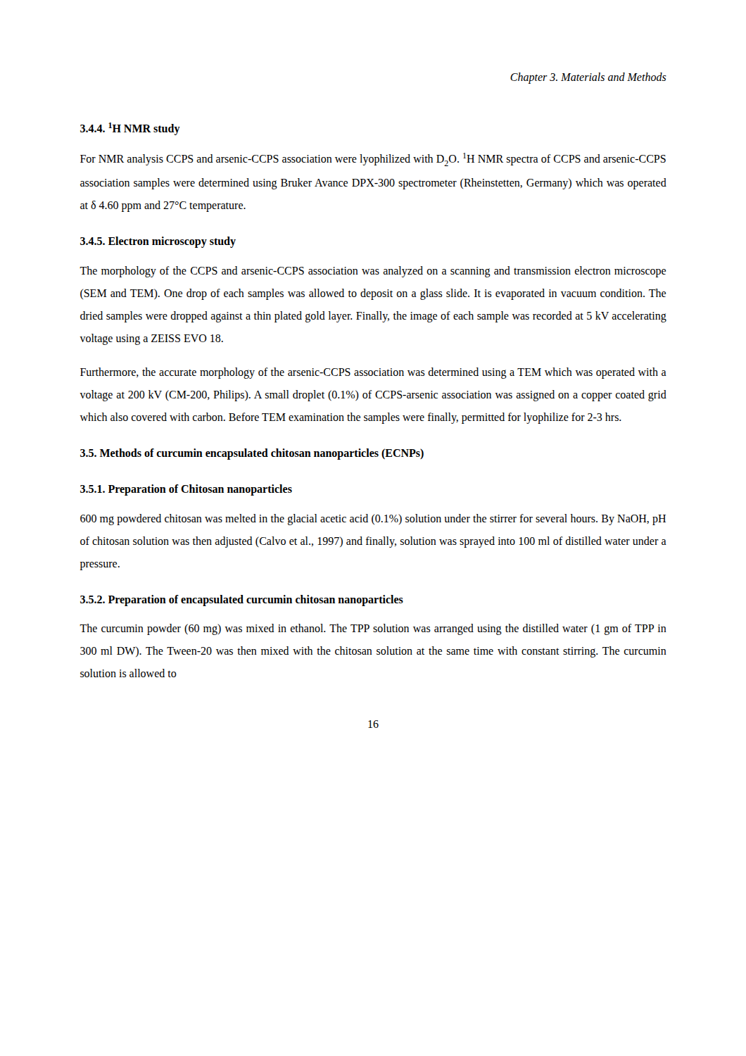Chapter 3. Materials and Methods
3.4.4. 1H NMR study
For NMR analysis CCPS and arsenic-CCPS association were lyophilized with D2O. 1H NMR spectra of CCPS and arsenic-CCPS association samples were determined using Bruker Avance DPX-300 spectrometer (Rheinstetten, Germany) which was operated at δ 4.60 ppm and 27°C temperature.
3.4.5. Electron microscopy study
The morphology of the CCPS and arsenic-CCPS association was analyzed on a scanning and transmission electron microscope (SEM and TEM). One drop of each samples was allowed to deposit on a glass slide. It is evaporated in vacuum condition. The dried samples were dropped against a thin plated gold layer. Finally, the image of each sample was recorded at 5 kV accelerating voltage using a ZEISS EVO 18.
Furthermore, the accurate morphology of the arsenic-CCPS association was determined using a TEM which was operated with a voltage at 200 kV (CM-200, Philips). A small droplet (0.1%) of CCPS-arsenic association was assigned on a copper coated grid which also covered with carbon. Before TEM examination the samples were finally, permitted for lyophilize for 2-3 hrs.
3.5. Methods of curcumin encapsulated chitosan nanoparticles (ECNPs)
3.5.1. Preparation of Chitosan nanoparticles
600 mg powdered chitosan was melted in the glacial acetic acid (0.1%) solution under the stirrer for several hours. By NaOH, pH of chitosan solution was then adjusted (Calvo et al., 1997) and finally, solution was sprayed into 100 ml of distilled water under a pressure.
3.5.2. Preparation of encapsulated curcumin chitosan nanoparticles
The curcumin powder (60 mg) was mixed in ethanol. The TPP solution was arranged using the distilled water (1 gm of TPP in 300 ml DW). The Tween-20 was then mixed with the chitosan solution at the same time with constant stirring. The curcumin solution is allowed to
16